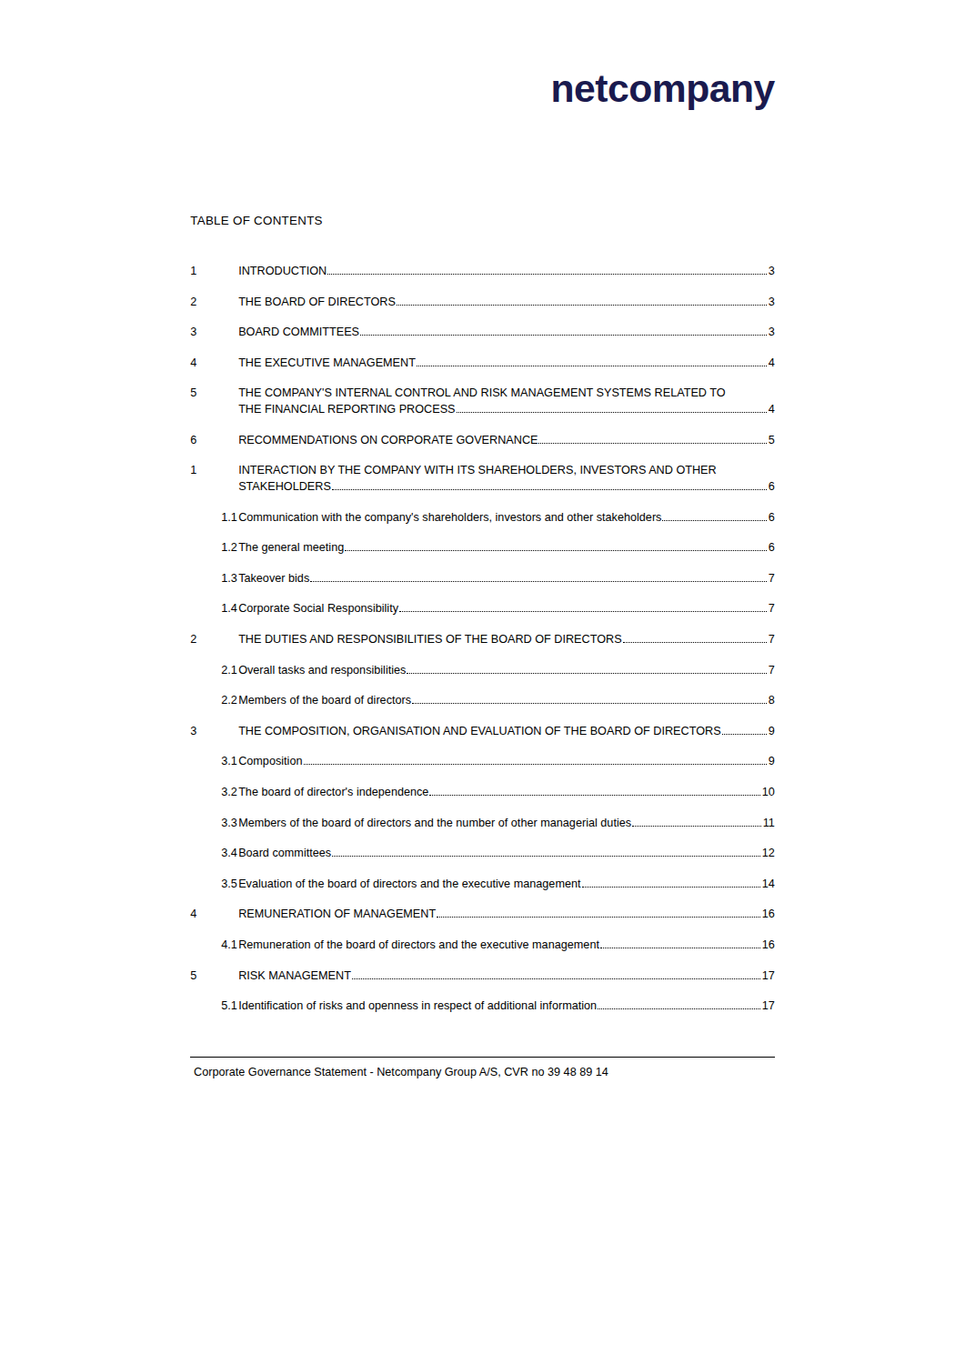netcompany
TABLE OF CONTENTS
1 INTRODUCTION 3
2 THE BOARD OF DIRECTORS 3
3 BOARD COMMITTEES 3
4 THE EXECUTIVE MANAGEMENT 4
5
THE COMPANY'S INTERNAL CONTROL AND RISK MANAGEMENT SYSTEMS RELATED TO THE FINANCIAL REPORTING PROCESS 4
6 RECOMMENDATIONS ON CORPORATE GOVERNANCE 5
1
INTERACTION BY THE COMPANY WITH ITS SHAREHOLDERS, INVESTORS AND OTHER STAKEHOLDERS 6
1.1 Communication with the company's shareholders, investors and other stakeholders 6
1.2 The general meeting 6
1.3 Takeover bids 7
1.4 Corporate Social Responsibility 7
2 THE DUTIES AND RESPONSIBILITIES OF THE BOARD OF DIRECTORS 7
2.1 Overall tasks and responsibilities 7
2.2 Members of the board of directors 8
3 THE COMPOSITION, ORGANISATION AND EVALUATION OF THE BOARD OF DIRECTORS 9
3.1 Composition 9
3.2 The board of director's independence 10
3.3 Members of the board of directors and the number of other managerial duties 11
3.4 Board committees 12
3.5 Evaluation of the board of directors and the executive management 14
4 REMUNERATION OF MANAGEMENT 16
4.1 Remuneration of the board of directors and the executive management 16
5 RISK MANAGEMENT 17
5.1 Identification of risks and openness in respect of additional information 17
Corporate Governance Statement - Netcompany Group A/S, CVR no 39 48 89 14